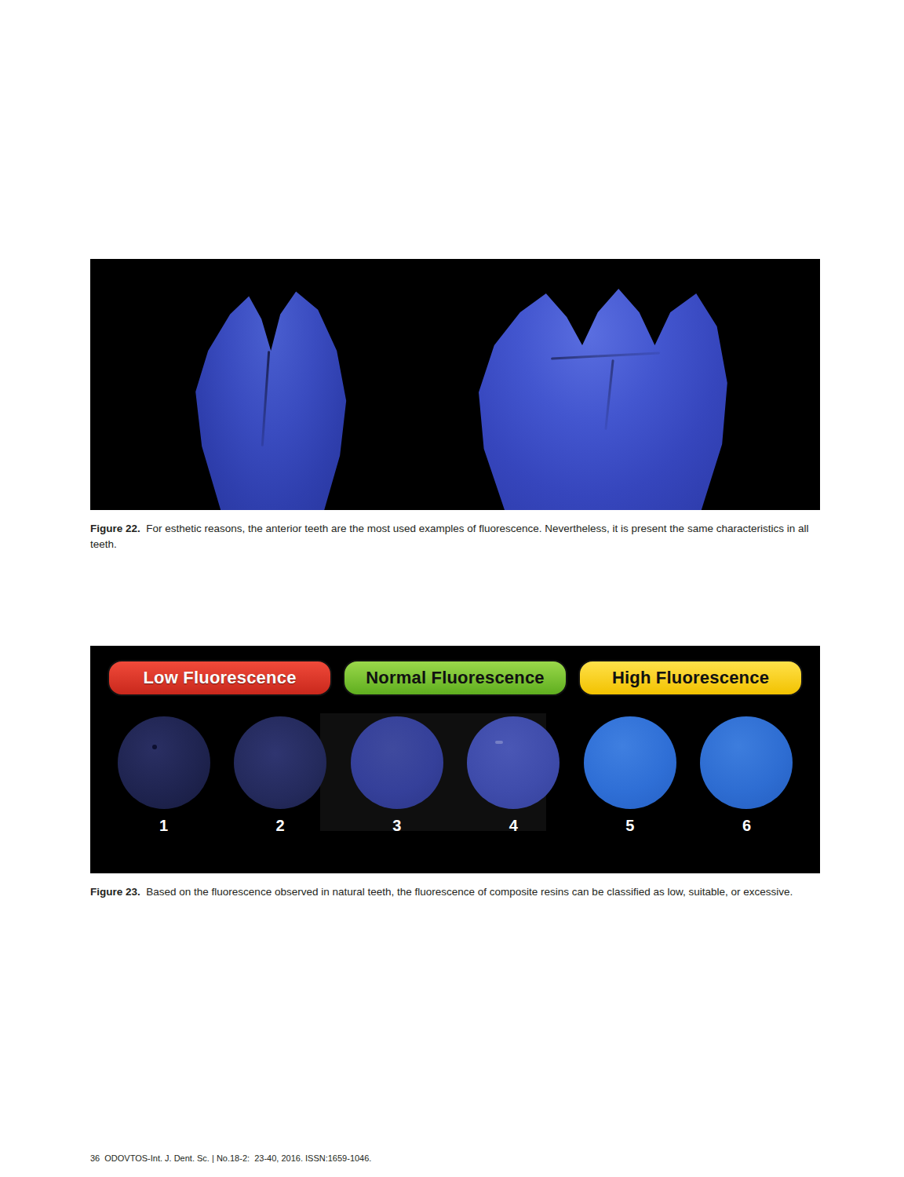Figure 22. For esthetic reasons, the anterior teeth are the most used examples of fluorescence. Nevertheless, it is present the same characteristics in all teeth.
Low Fluorescence
Normal Fluorescence
High Fluorescence
1
2
3
4
5
6
Figure 23. Based on the fluorescence observed in natural teeth, the fluorescence of composite resins can be classified as low, suitable, or excessive.
36 ODOVTOS-Int. J. Dent. Sc. | No.18-2: 23-40, 2016. ISSN:1659-1046.